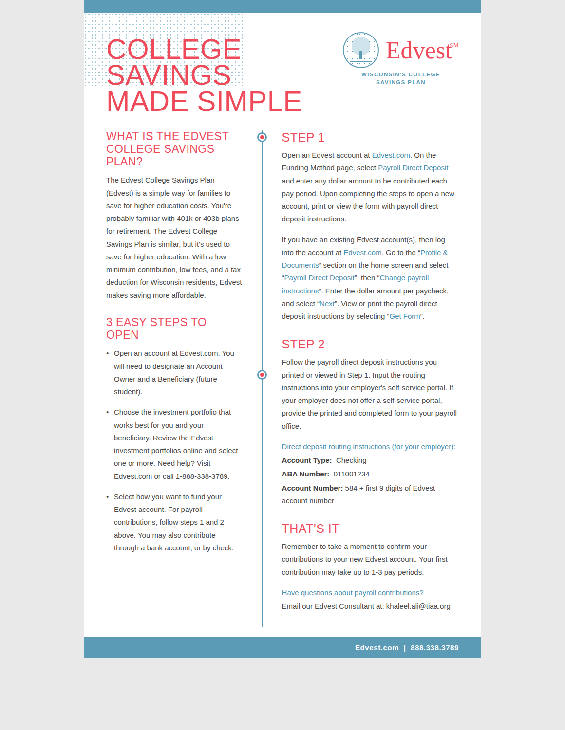College Savings
Made Simple
EdvestSM
WISCONSIN'S COLLEGE
SAVINGS PLAN
What is the Edvest
College Savings Plan?
The Edvest College Savings Plan (Edvest) is a simple way for families to save for higher education costs. You're probably familiar with 401k or 403b plans for retirement. The Edvest College Savings Plan is similar, but it's used to save for higher education. With a low minimum contribution, low fees, and a tax deduction for Wisconsin residents, Edvest makes saving more affordable.
3 Easy Steps to Open
Open an account at Edvest.com. You will need to designate an Account Owner and a Beneficiary (future student).
Choose the investment portfolio that works best for you and your beneficiary. Review the Edvest investment portfolios online and select one or more. Need help? Visit Edvest.com or call 1-888-338-3789.
Select how you want to fund your Edvest account. For payroll contributions, follow steps 1 and 2 above. You may also contribute through a bank account, or by check.
Step 1
Open an Edvest account at Edvest.com. On the Funding Method page, select Payroll Direct Deposit and enter any dollar amount to be contributed each pay period. Upon completing the steps to open a new account, print or view the form with payroll direct deposit instructions.
If you have an existing Edvest account(s), then log into the account at Edvest.com. Go to the “Profile & Documents” section on the home screen and select “Payroll Direct Deposit”, then “Change payroll instructions”. Enter the dollar amount per paycheck, and select “Next”. View or print the payroll direct deposit instructions by selecting “Get Form”.
Step 2
Follow the payroll direct deposit instructions you printed or viewed in Step 1. Input the routing instructions into your employer's self-service portal. If your employer does not offer a self-service portal, provide the printed and completed form to your payroll office.
Direct deposit routing instructions (for your employer):
Account Type: Checking
ABA Number: 011001234
Account Number: 584 + first 9 digits of Edvest account number
That's It
Remember to take a moment to confirm your contributions to your new Edvest account. Your first contribution may take up to 1-3 pay periods.
Have questions about payroll contributions?
Email our Edvest Consultant at: khaleel.ali@tiaa.org
Edvest.com | 888.338.3789